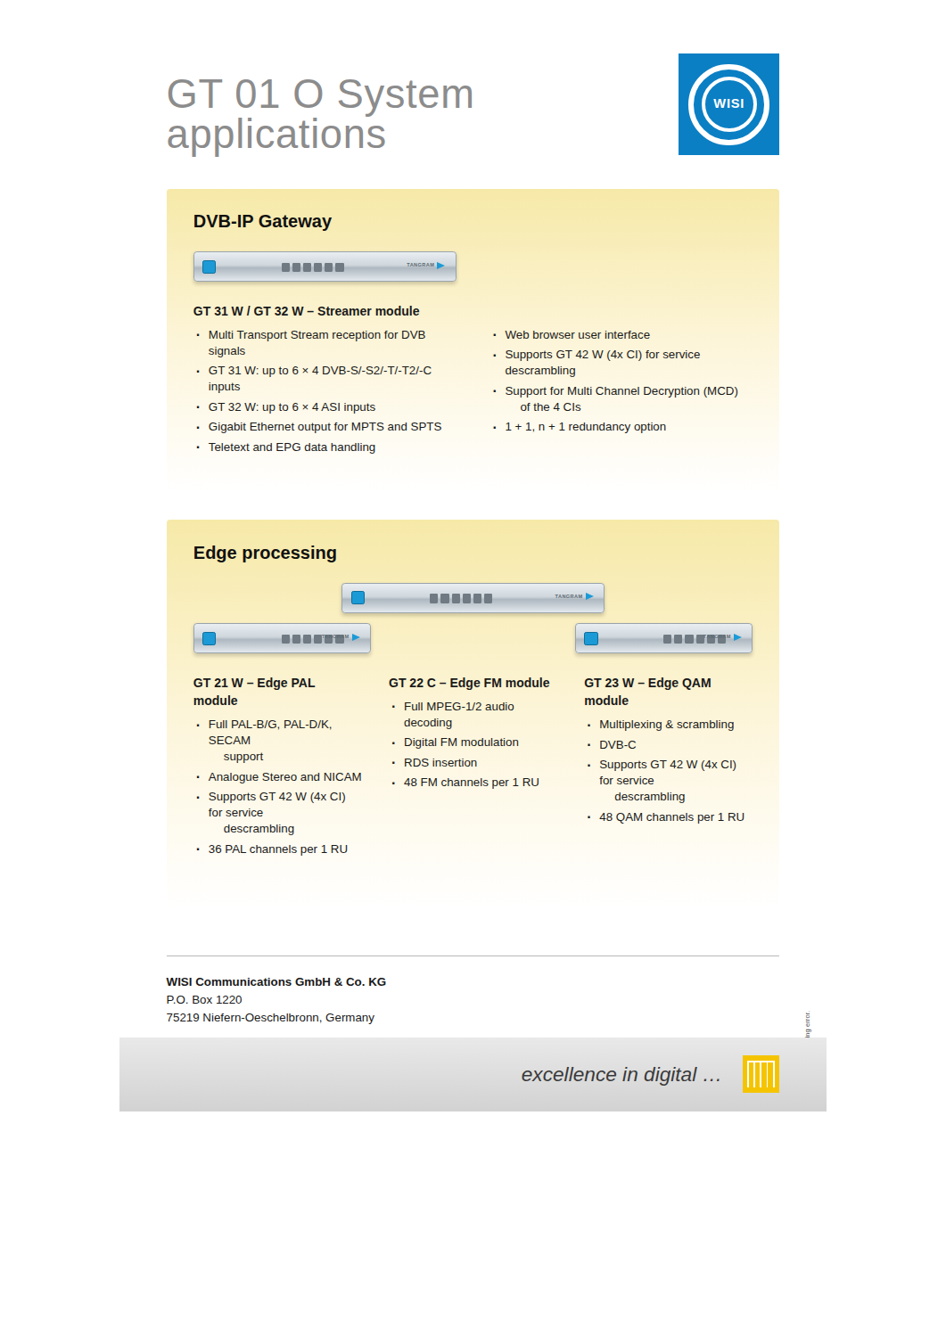GT 01 O System applications
WISI
DVB-IP Gateway
TANGRAM
GT 31 W / GT 32 W – Streamer module
Multi Transport Stream reception for DVB signals
GT 31 W: up to 6 × 4 DVB-S/-S2/-T/-T2/-C inputs
GT 32 W: up to 6 × 4 ASI inputs
Gigabit Ethernet output for MPTS and SPTS
Teletext and EPG data handling
Web browser user interface
Supports GT 42 W (4x CI) for service descrambling
Support for Multi Channel Decryption (MCD)
of the 4 CIs
1 + 1, n + 1 redundancy option
Edge processing
TANGRAM
TANGRAM
TANGRAM
GT 21 W – Edge PAL module
Full PAL-B/G, PAL-D/K, SECAM
support
Analogue Stereo and NICAM
Supports GT 42 W (4x CI) for service
descrambling
36 PAL channels per 1 RU
GT 22 C – Edge FM module
Full MPEG-1/2 audio decoding
Digital FM modulation
RDS insertion
48 FM channels per 1 RU
GT 23 W – Edge QAM module
Multiplexing & scrambling
DVB-C
Supports GT 42 W (4x CI) for service
descrambling
48 QAM channels per 1 RU
WISI Communications GmbH & Co. KG
P.O. Box 1220
75219 Niefern-Oeschelbronn, Germany
| Phone: | +49 72 33-66-2 80 |
| Fax: | +49 72 33-66-3 50 |
| E-mail: | export@wisi.de |
| Internet: | www.wisi.de |
084 xxx a/10.12/www.zetb.de/Technical Modifications reserved. WISI cannot be held liable for any printing error.
excellence in digital …